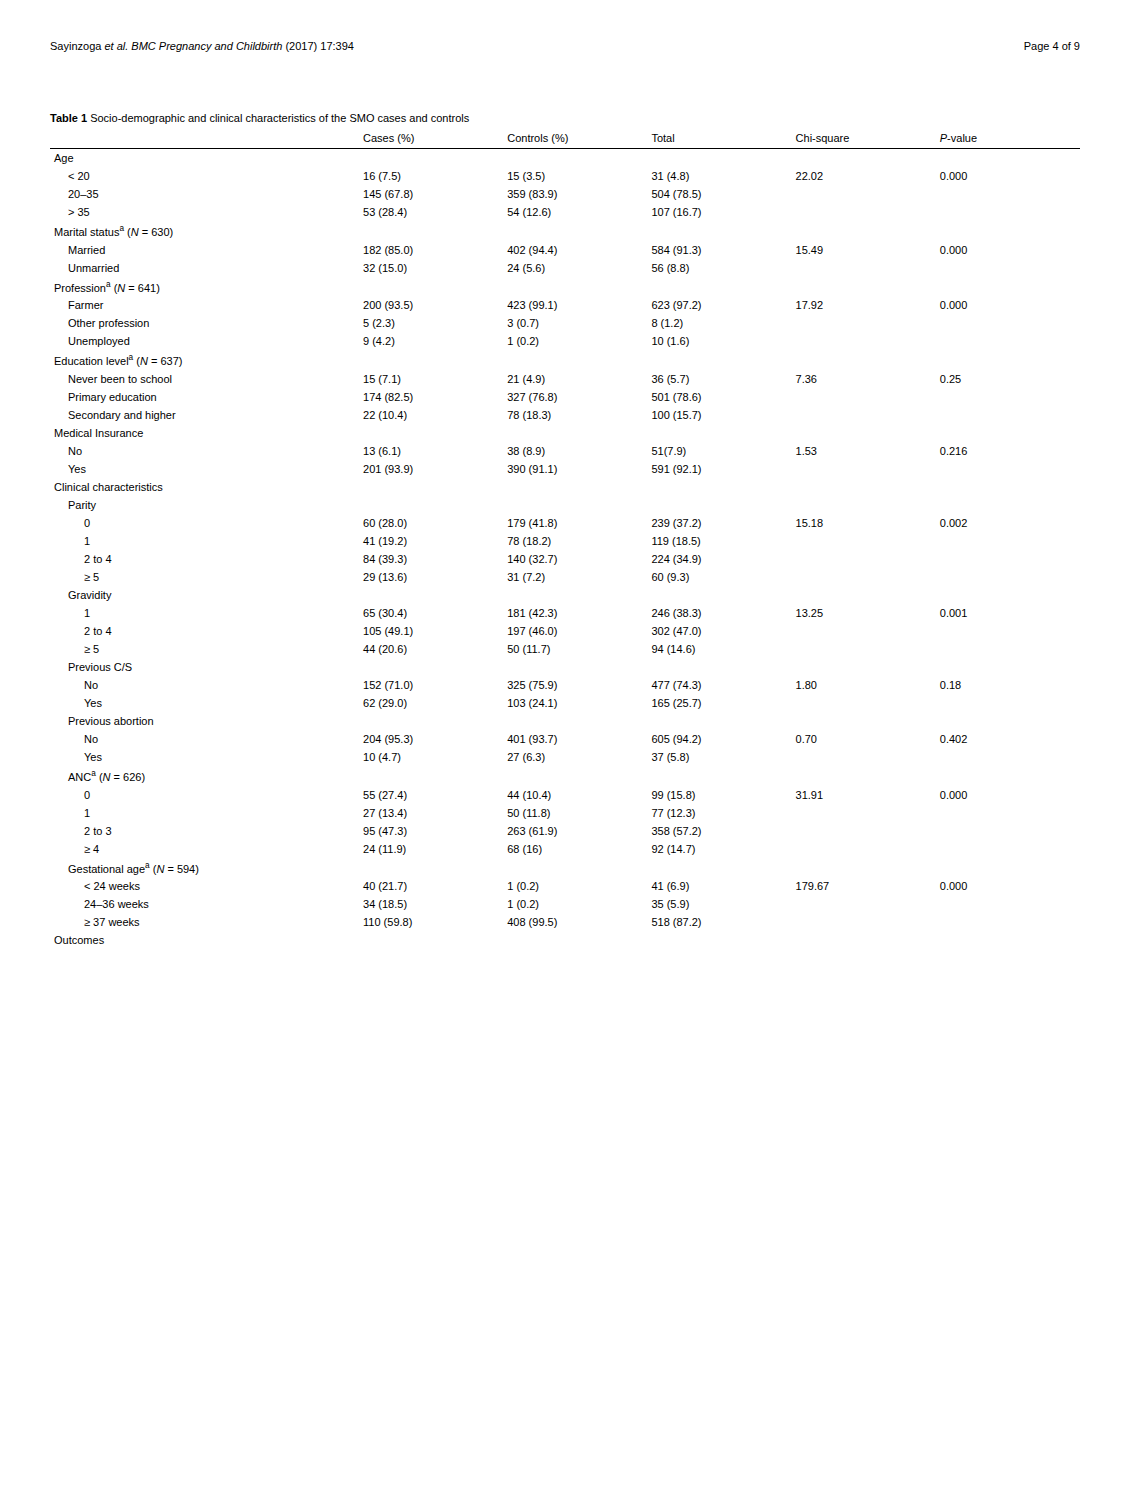Sayinzoga et al. BMC Pregnancy and Childbirth (2017) 17:394
Page 4 of 9
Table 1 Socio-demographic and clinical characteristics of the SMO cases and controls
| | Cases (%) | Controls (%) | Total | Chi-square | P -value |
| --- | --- | --- | --- | --- | --- |
| Age | | | | | |
| < 20 | 16 (7.5) | 15 (3.5) | 31 (4.8) | 22.02 | 0.000 |
| 20–35 | 145 (67.8) | 359 (83.9) | 504 (78.5) | | |
| > 35 | 53 (28.4) | 54 (12.6) | 107 (16.7) | | |
| Marital status a ( N = 630) | | | | | |
| Married | 182 (85.0) | 402 (94.4) | 584 (91.3) | 15.49 | 0.000 |
| Unmarried | 32 (15.0) | 24 (5.6) | 56 (8.8) | | |
| Profession a ( N = 641) | | | | | |
| Farmer | 200 (93.5) | 423 (99.1) | 623 (97.2) | 17.92 | 0.000 |
| Other profession | 5 (2.3) | 3 (0.7) | 8 (1.2) | | |
| Unemployed | 9 (4.2) | 1 (0.2) | 10 (1.6) | | |
| Education level a ( N = 637) | | | | | |
| Never been to school | 15 (7.1) | 21 (4.9) | 36 (5.7) | 7.36 | 0.25 |
| Primary education | 174 (82.5) | 327 (76.8) | 501 (78.6) | | |
| Secondary and higher | 22 (10.4) | 78 (18.3) | 100 (15.7) | | |
| Medical Insurance | | | | | |
| No | 13 (6.1) | 38 (8.9) | 51(7.9) | 1.53 | 0.216 |
| Yes | 201 (93.9) | 390 (91.1) | 591 (92.1) | | |
| Clinical characteristics | | | | | |
| Parity | | | | | |
| 0 | 60 (28.0) | 179 (41.8) | 239 (37.2) | 15.18 | 0.002 |
| 1 | 41 (19.2) | 78 (18.2) | 119 (18.5) | | |
| 2 to 4 | 84 (39.3) | 140 (32.7) | 224 (34.9) | | |
| ≥ 5 | 29 (13.6) | 31 (7.2) | 60 (9.3) | | |
| Gravidity | | | | | |
| 1 | 65 (30.4) | 181 (42.3) | 246 (38.3) | 13.25 | 0.001 |
| 2 to 4 | 105 (49.1) | 197 (46.0) | 302 (47.0) | | |
| ≥ 5 | 44 (20.6) | 50 (11.7) | 94 (14.6) | | |
| Previous C/S | | | | | |
| No | 152 (71.0) | 325 (75.9) | 477 (74.3) | 1.80 | 0.18 |
| Yes | 62 (29.0) | 103 (24.1) | 165 (25.7) | | |
| Previous abortion | | | | | |
| No | 204 (95.3) | 401 (93.7) | 605 (94.2) | 0.70 | 0.402 |
| Yes | 10 (4.7) | 27 (6.3) | 37 (5.8) | | |
| ANC a ( N = 626) | | | | | |
| 0 | 55 (27.4) | 44 (10.4) | 99 (15.8) | 31.91 | 0.000 |
| 1 | 27 (13.4) | 50 (11.8) | 77 (12.3) | | |
| 2 to 3 | 95 (47.3) | 263 (61.9) | 358 (57.2) | | |
| ≥ 4 | 24 (11.9) | 68 (16) | 92 (14.7) | | |
| Gestational age a ( N = 594) | | | | | |
| < 24 weeks | 40 (21.7) | 1 (0.2) | 41 (6.9) | 179.67 | 0.000 |
| 24–36 weeks | 34 (18.5) | 1 (0.2) | 35 (5.9) | | |
| ≥ 37 weeks | 110 (59.8) | 408 (99.5) | 518 (87.2) | | |
| Outcomes | | | | | |